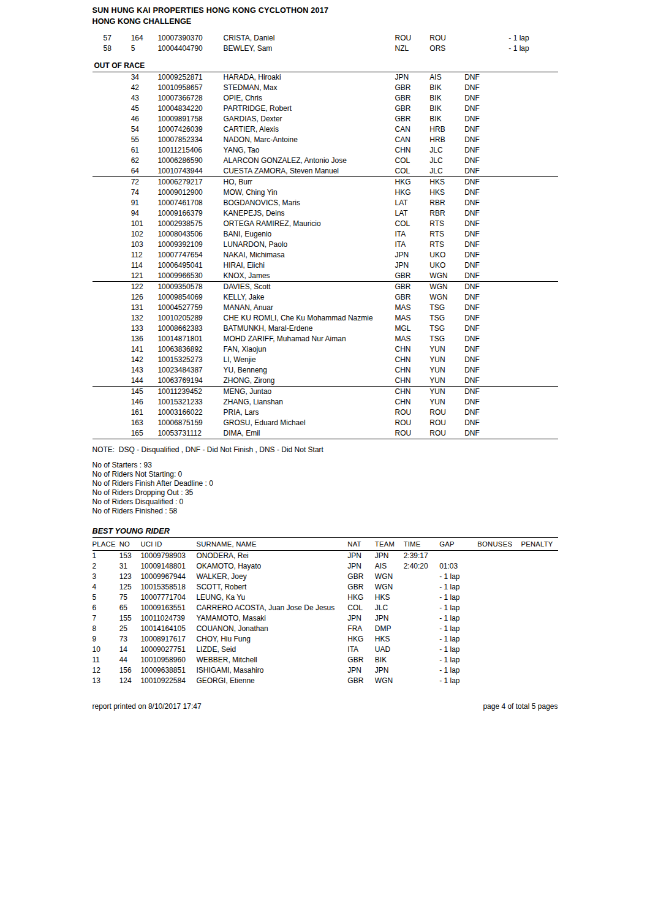SUN HUNG KAI PROPERTIES HONG KONG CYCLOTHON 2017
HONG KONG CHALLENGE
| 57 | 164 | 10007390370 | CRISTA, Daniel | ROU | ROU | | - 1 lap |
| 58 | 5 | 10004404790 | BEWLEY, Sam | NZL | ORS | | - 1 lap |
| OUT OF RACE |
| | 34 | 10009252871 | HARADA, Hiroaki | JPN | AIS | DNF | |
| | 42 | 10010958657 | STEDMAN, Max | GBR | BIK | DNF | |
| | 43 | 10007366728 | OPIE, Chris | GBR | BIK | DNF | |
| | 45 | 10004834220 | PARTRIDGE, Robert | GBR | BIK | DNF | |
| | 46 | 10009891758 | GARDIAS, Dexter | GBR | BIK | DNF | |
| | 54 | 10007426039 | CARTIER, Alexis | CAN | HRB | DNF | |
| | 55 | 10007852334 | NADON, Marc-Antoine | CAN | HRB | DNF | |
| | 61 | 10011215406 | YANG, Tao | CHN | JLC | DNF | |
| | 62 | 10006286590 | ALARCON GONZALEZ, Antonio Jose | COL | JLC | DNF | |
| | 64 | 10010743944 | CUESTA ZAMORA, Steven Manuel | COL | JLC | DNF | |
| | 72 | 10006279217 | HO, Burr | HKG | HKS | DNF | |
| | 74 | 10009012900 | MOW, Ching Yin | HKG | HKS | DNF | |
| | 91 | 10007461708 | BOGDANOVICS, Maris | LAT | RBR | DNF | |
| | 94 | 10009166379 | KANEPEJS, Deins | LAT | RBR | DNF | |
| | 101 | 10002938575 | ORTEGA RAMIREZ, Mauricio | COL | RTS | DNF | |
| | 102 | 10008043506 | BANI, Eugenio | ITA | RTS | DNF | |
| | 103 | 10009392109 | LUNARDON, Paolo | ITA | RTS | DNF | |
| | 112 | 10007747654 | NAKAI, Michimasa | JPN | UKO | DNF | |
| | 114 | 10006495041 | HIRAI, Eiichi | JPN | UKO | DNF | |
| | 121 | 10009966530 | KNOX, James | GBR | WGN | DNF | |
| | 122 | 10009350578 | DAVIES, Scott | GBR | WGN | DNF | |
| | 126 | 10009854069 | KELLY, Jake | GBR | WGN | DNF | |
| | 131 | 10004527759 | MANAN, Anuar | MAS | TSG | DNF | |
| | 132 | 10010205289 | CHE KU ROMLI, Che Ku Mohammad Nazmie | MAS | TSG | DNF | |
| | 133 | 10008662383 | BATMUNKH, Maral-Erdene | MGL | TSG | DNF | |
| | 136 | 10014871801 | MOHD ZARIFF, Muhamad Nur Aiman | MAS | TSG | DNF | |
| | 141 | 10063836892 | FAN, Xiaojun | CHN | YUN | DNF | |
| | 142 | 10015325273 | LI, Wenjie | CHN | YUN | DNF | |
| | 143 | 10023484387 | YU, Benneng | CHN | YUN | DNF | |
| | 144 | 10063769194 | ZHONG, Zirong | CHN | YUN | DNF | |
| | 145 | 10011239452 | MENG, Juntao | CHN | YUN | DNF | |
| | 146 | 10015321233 | ZHANG, Lianshan | CHN | YUN | DNF | |
| | 161 | 10003166022 | PRIA, Lars | ROU | ROU | DNF | |
| | 163 | 10006875159 | GROSU, Eduard Michael | ROU | ROU | DNF | |
| | 165 | 10053731112 | DIMA, Emil | ROU | ROU | DNF | |
NOTE: DSQ - Disqualified , DNF - Did Not Finish , DNS - Did Not Start
No of Starters : 93
No of Riders Not Starting: 0
No of Riders Finish After Deadline : 0
No of Riders Dropping Out : 35
No of Riders Disqualified : 0
No of Riders Finished : 58
BEST YOUNG RIDER
| PLACE | NO | UCI ID | SURNAME, NAME | NAT | TEAM | TIME | GAP | BONUSES | PENALTY |
| --- | --- | --- | --- | --- | --- | --- | --- | --- | --- |
| 1 | 153 | 10009798903 | ONODERA, Rei | JPN | JPN | 2:39:17 | | | |
| 2 | 31 | 10009148801 | OKAMOTO, Hayato | JPN | AIS | 2:40:20 | 01:03 | | |
| 3 | 123 | 10009967944 | WALKER, Joey | GBR | WGN | | - 1 lap | | |
| 4 | 125 | 10015358518 | SCOTT, Robert | GBR | WGN | | - 1 lap | | |
| 5 | 75 | 10007771704 | LEUNG, Ka Yu | HKG | HKS | | - 1 lap | | |
| 6 | 65 | 10009163551 | CARRERO ACOSTA, Juan Jose De Jesus | COL | JLC | | - 1 lap | | |
| 7 | 155 | 10011024739 | YAMAMOTO, Masaki | JPN | JPN | | - 1 lap | | |
| 8 | 25 | 10014164105 | COUANON, Jonathan | FRA | DMP | | - 1 lap | | |
| 9 | 73 | 10008917617 | CHOY, Hiu Fung | HKG | HKS | | - 1 lap | | |
| 10 | 14 | 10009027751 | LIZDE, Seid | ITA | UAD | | - 1 lap | | |
| 11 | 44 | 10010958960 | WEBBER, Mitchell | GBR | BIK | | - 1 lap | | |
| 12 | 156 | 10009638851 | ISHIGAMI, Masahiro | JPN | JPN | | - 1 lap | | |
| 13 | 124 | 10010922584 | GEORGI, Etienne | GBR | WGN | | - 1 lap | | |
report printed on 8/10/2017 17:47
page 4 of total 5 pages